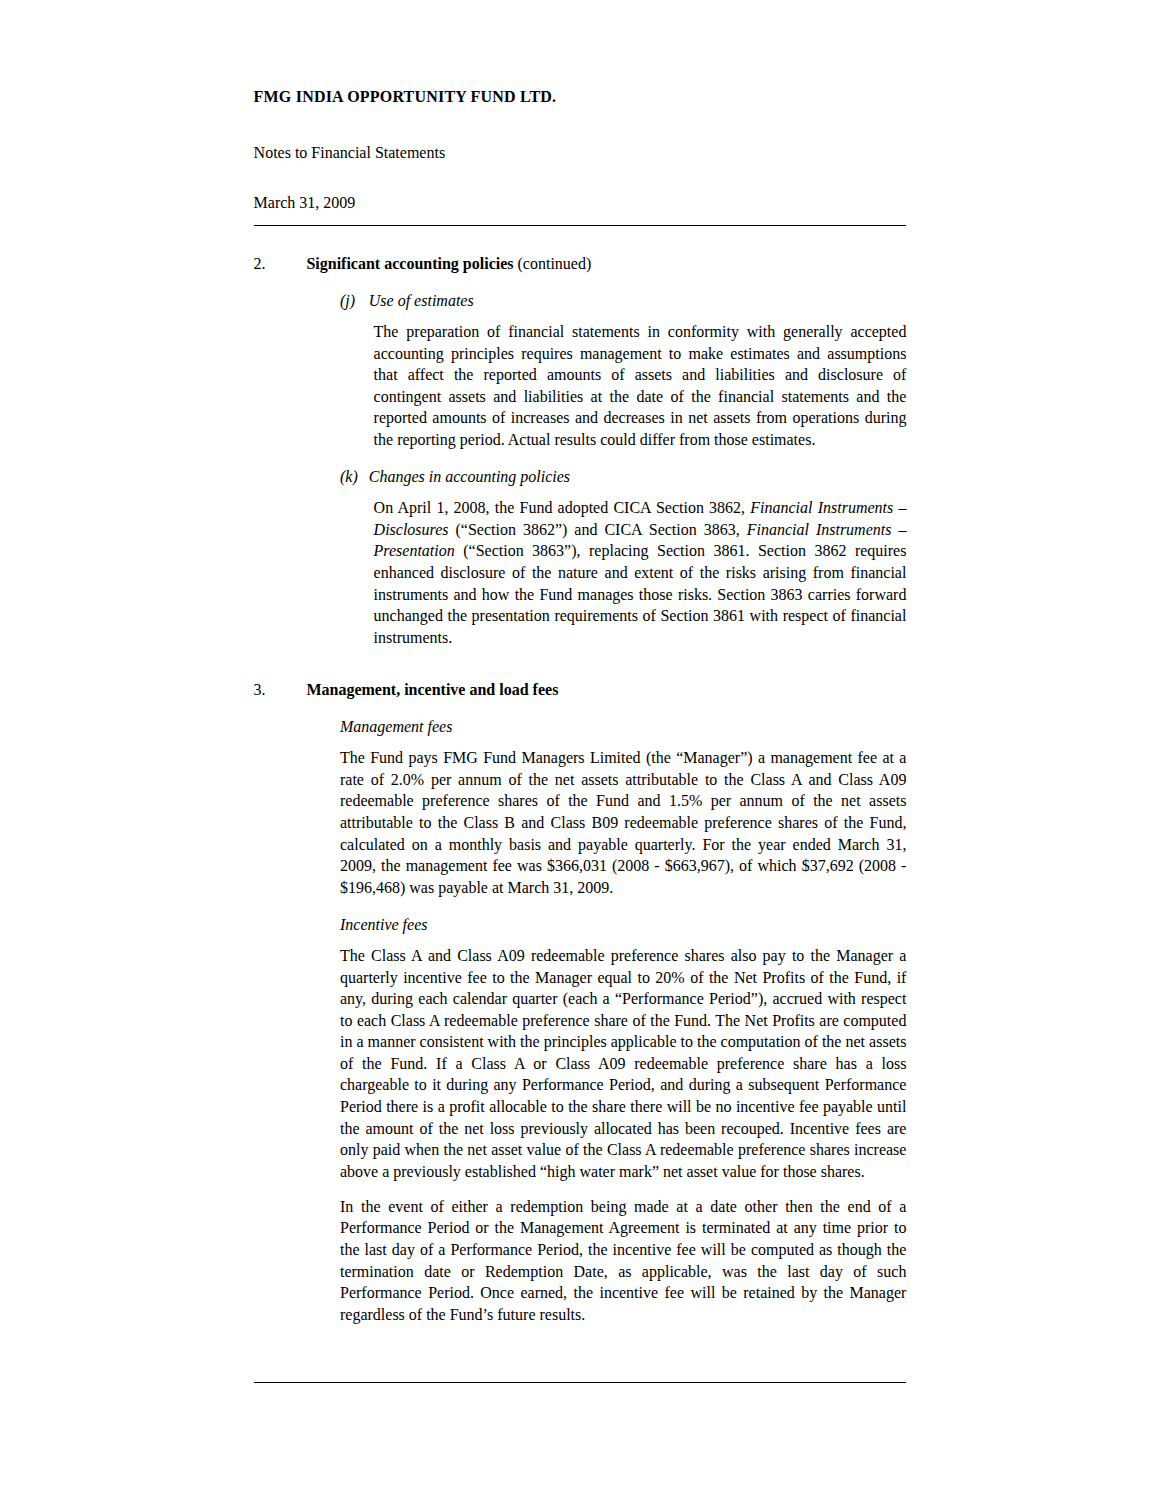FMG INDIA OPPORTUNITY FUND LTD.
Notes to Financial Statements
March 31, 2009
2.
Significant accounting policies (continued)
(j) Use of estimates
The preparation of financial statements in conformity with generally accepted accounting principles requires management to make estimates and assumptions that affect the reported amounts of assets and liabilities and disclosure of contingent assets and liabilities at the date of the financial statements and the reported amounts of increases and decreases in net assets from operations during the reporting period. Actual results could differ from those estimates.
(k) Changes in accounting policies
On April 1, 2008, the Fund adopted CICA Section 3862, Financial Instruments – Disclosures (“Section 3862”) and CICA Section 3863, Financial Instruments – Presentation (“Section 3863”), replacing Section 3861. Section 3862 requires enhanced disclosure of the nature and extent of the risks arising from financial instruments and how the Fund manages those risks. Section 3863 carries forward unchanged the presentation requirements of Section 3861 with respect of financial instruments.
3.
Management, incentive and load fees
Management fees
The Fund pays FMG Fund Managers Limited (the “Manager”) a management fee at a rate of 2.0% per annum of the net assets attributable to the Class A and Class A09 redeemable preference shares of the Fund and 1.5% per annum of the net assets attributable to the Class B and Class B09 redeemable preference shares of the Fund, calculated on a monthly basis and payable quarterly. For the year ended March 31, 2009, the management fee was $366,031 (2008 - $663,967), of which $37,692 (2008 - $196,468) was payable at March 31, 2009.
Incentive fees
The Class A and Class A09 redeemable preference shares also pay to the Manager a quarterly incentive fee to the Manager equal to 20% of the Net Profits of the Fund, if any, during each calendar quarter (each a “Performance Period”), accrued with respect to each Class A redeemable preference share of the Fund. The Net Profits are computed in a manner consistent with the principles applicable to the computation of the net assets of the Fund. If a Class A or Class A09 redeemable preference share has a loss chargeable to it during any Performance Period, and during a subsequent Performance Period there is a profit allocable to the share there will be no incentive fee payable until the amount of the net loss previously allocated has been recouped. Incentive fees are only paid when the net asset value of the Class A redeemable preference shares increase above a previously established “high water mark” net asset value for those shares.
In the event of either a redemption being made at a date other then the end of a Performance Period or the Management Agreement is terminated at any time prior to the last day of a Performance Period, the incentive fee will be computed as though the termination date or Redemption Date, as applicable, was the last day of such Performance Period. Once earned, the incentive fee will be retained by the Manager regardless of the Fund’s future results.